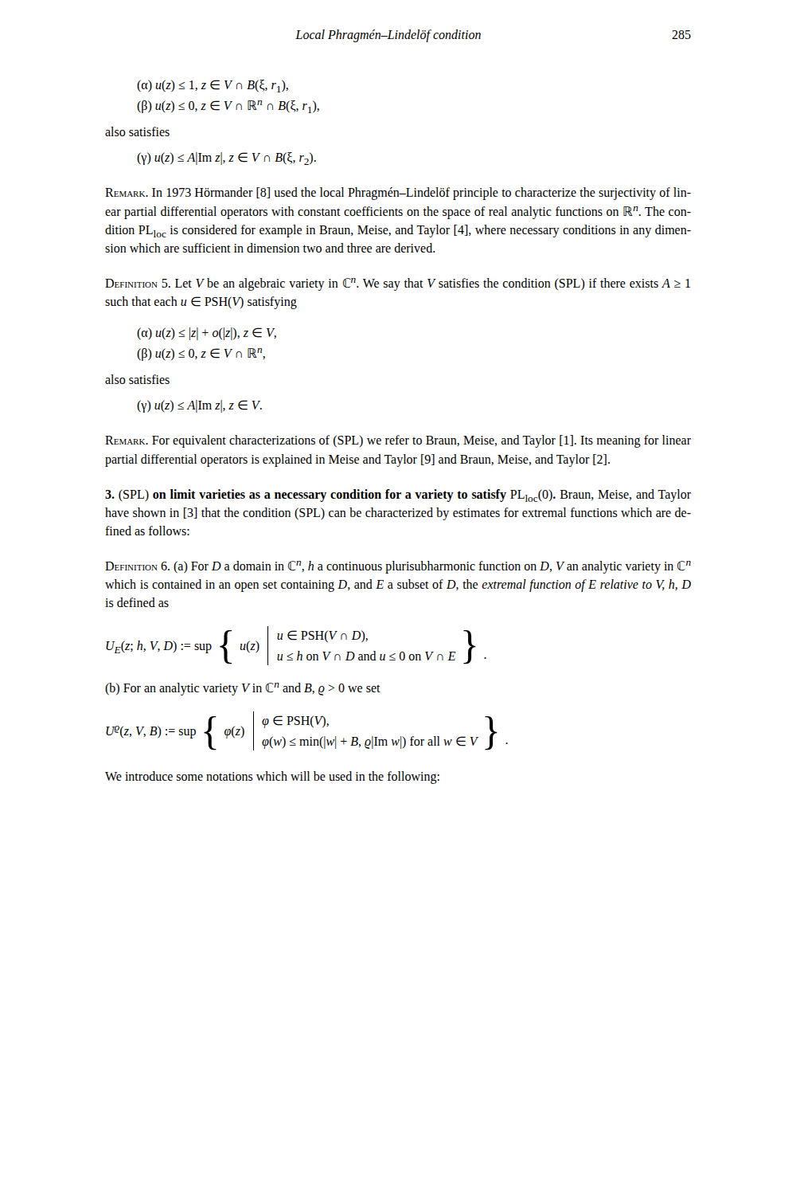Local Phragmén–Lindelöf condition 285
(α) u(z) ≤ 1, z ∈ V ∩ B(ξ, r1),
(β) u(z) ≤ 0, z ∈ V ∩ ℝn ∩ B(ξ, r1),
also satisfies
(γ) u(z) ≤ A|Im z|, z ∈ V ∩ B(ξ, r2).
Remark. In 1973 Hörmander [8] used the local Phragmén–Lindelöf principle to characterize the surjectivity of linear partial differential operators with constant coefficients on the space of real analytic functions on ℝn. The condition PLloc is considered for example in Braun, Meise, and Taylor [4], where necessary conditions in any dimension which are sufficient in dimension two and three are derived.
Definition 5. Let V be an algebraic variety in ℂn. We say that V satisfies the condition (SPL) if there exists A ≥ 1 such that each u ∈ PSH(V) satisfying
(α) u(z) ≤ |z| + o(|z|), z ∈ V,
(β) u(z) ≤ 0, z ∈ V ∩ ℝn,
also satisfies
(γ) u(z) ≤ A|Im z|, z ∈ V.
Remark. For equivalent characterizations of (SPL) we refer to Braun, Meise, and Taylor [1]. Its meaning for linear partial differential operators is explained in Meise and Taylor [9] and Braun, Meise, and Taylor [2].
3. (SPL) on limit varieties as a necessary condition for a variety to satisfy PLloc(0). Braun, Meise, and Taylor have shown in [3] that the condition (SPL) can be characterized by estimates for extremal functions which are defined as follows:
Definition 6. (a) For D a domain in ℂn, h a continuous plurisubharmonic function on D, V an analytic variety in ℂn which is contained in an open set containing D, and E a subset of D, the extremal function of E relative to V, h, D is defined as
UE(z; h, V, D) := sup { u(z)
u ∈ PSH(V ∩ D), u ≤ h on V ∩ D and u ≤ 0 on V ∩ E
} .
(b) For an analytic variety V in ℂn and B, ϱ > 0 we set
Uϱ(z, V, B) := sup { φ(z)
φ ∈ PSH(V), φ(w) ≤ min(|w| + B, ϱ|Im w|) for all w ∈ V
} .
We introduce some notations which will be used in the following: